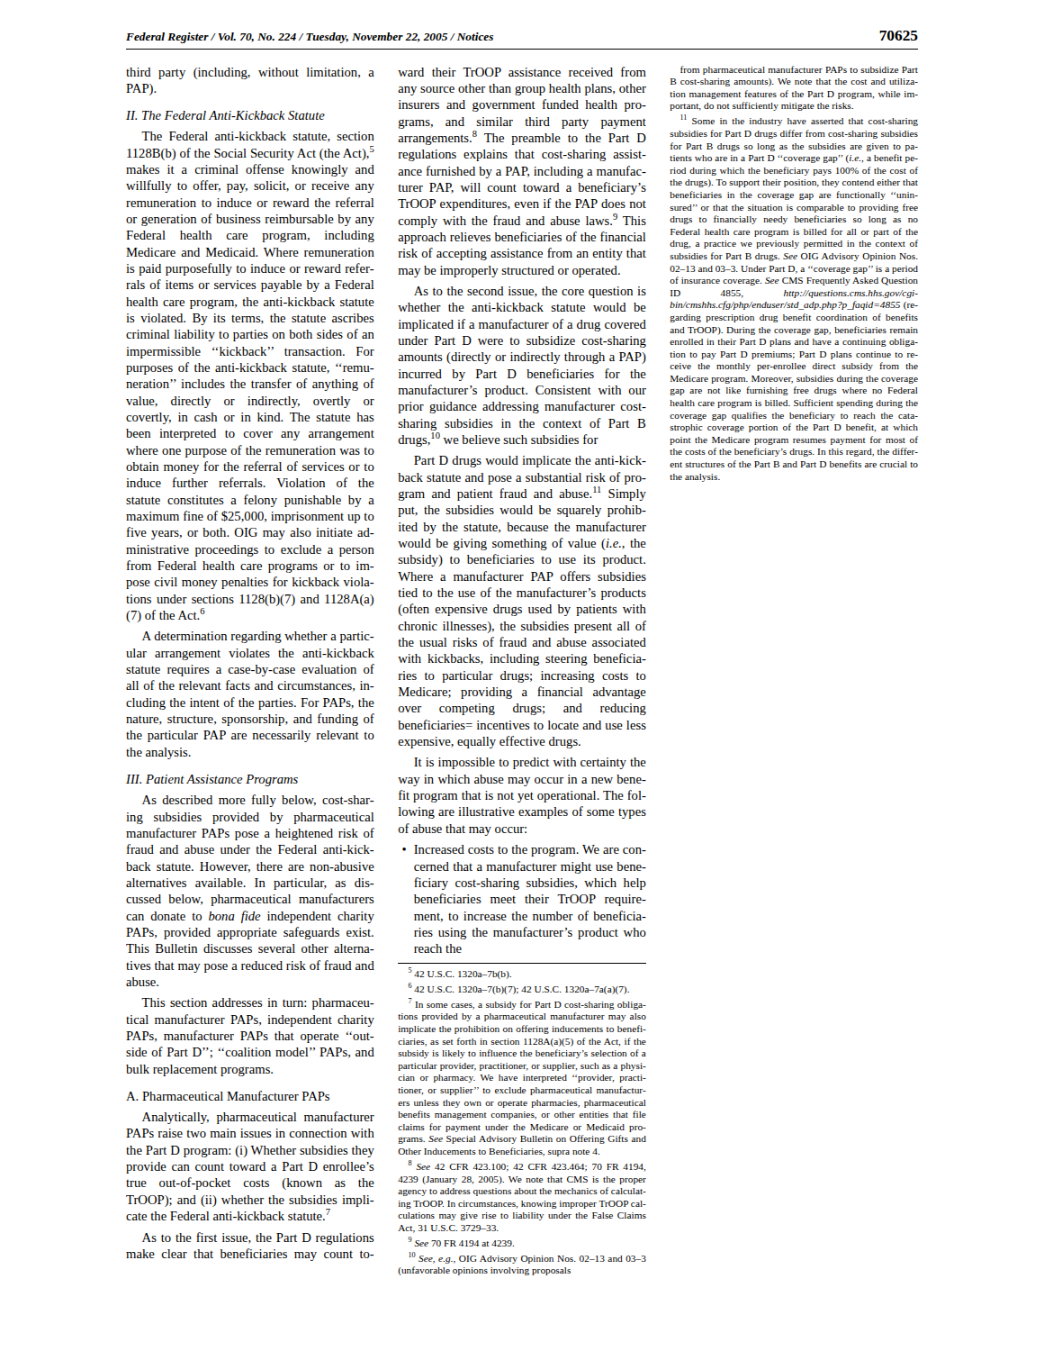Federal Register / Vol. 70, No. 224 / Tuesday, November 22, 2005 / Notices
70625
third party (including, without limitation, a PAP).
II. The Federal Anti-Kickback Statute
The Federal anti-kickback statute, section 1128B(b) of the Social Security Act (the Act),5 makes it a criminal offense knowingly and willfully to offer, pay, solicit, or receive any remuneration to induce or reward the referral or generation of business reimbursable by any Federal health care program, including Medicare and Medicaid. Where remuneration is paid purposefully to induce or reward referrals of items or services payable by a Federal health care program, the anti-kickback statute is violated. By its terms, the statute ascribes criminal liability to parties on both sides of an impermissible ‘‘kickback’’ transaction. For purposes of the anti-kickback statute, ‘‘remuneration’’ includes the transfer of anything of value, directly or indirectly, overtly or covertly, in cash or in kind. The statute has been interpreted to cover any arrangement where one purpose of the remuneration was to obtain money for the referral of services or to induce further referrals. Violation of the statute constitutes a felony punishable by a maximum fine of $25,000, imprisonment up to five years, or both. OIG may also initiate administrative proceedings to exclude a person from Federal health care programs or to impose civil money penalties for kickback violations under sections 1128(b)(7) and 1128A(a)(7) of the Act.6
A determination regarding whether a particular arrangement violates the anti-kickback statute requires a case-by-case evaluation of all of the relevant facts and circumstances, including the intent of the parties. For PAPs, the nature, structure, sponsorship, and funding of the particular PAP are necessarily relevant to the analysis.
III. Patient Assistance Programs
As described more fully below, cost-sharing subsidies provided by pharmaceutical manufacturer PAPs pose a heightened risk of fraud and abuse under the Federal anti-kickback statute. However, there are non-abusive alternatives available. In particular, as discussed below, pharmaceutical manufacturers can donate to bona fide independent charity PAPs, provided appropriate safeguards exist. This Bulletin discusses several other alternatives that may pose a reduced risk of fraud and abuse.
This section addresses in turn: pharmaceutical manufacturer PAPs, independent charity PAPs, manufacturer PAPs that operate ‘‘outside of Part D’’; ‘‘coalition model’’ PAPs, and bulk replacement programs.
A. Pharmaceutical Manufacturer PAPs
Analytically, pharmaceutical manufacturer PAPs raise two main issues in connection with the Part D program: (i) Whether subsidies they provide can count toward a Part D enrollee’s true out-of-pocket costs (known as the TrOOP); and (ii) whether the subsidies implicate the Federal anti-kickback statute.7
As to the first issue, the Part D regulations make clear that beneficiaries may count toward their TrOOP assistance received from any source other than group health plans, other insurers and government funded health programs, and similar third party payment arrangements.8 The preamble to the Part D regulations explains that cost-sharing assistance furnished by a PAP, including a manufacturer PAP, will count toward a beneficiary’s TrOOP expenditures, even if the PAP does not comply with the fraud and abuse laws.9 This approach relieves beneficiaries of the financial risk of accepting assistance from an entity that may be improperly structured or operated.
As to the second issue, the core question is whether the anti-kickback statute would be implicated if a manufacturer of a drug covered under Part D were to subsidize cost-sharing amounts (directly or indirectly through a PAP) incurred by Part D beneficiaries for the manufacturer’s product. Consistent with our prior guidance addressing manufacturer cost-sharing subsidies in the context of Part B drugs,10 we believe such subsidies for
Part D drugs would implicate the anti-kickback statute and pose a substantial risk of program and patient fraud and abuse.11 Simply put, the subsidies would be squarely prohibited by the statute, because the manufacturer would be giving something of value (i.e., the subsidy) to beneficiaries to use its product. Where a manufacturer PAP offers subsidies tied to the use of the manufacturer’s products (often expensive drugs used by patients with chronic illnesses), the subsidies present all of the usual risks of fraud and abuse associated with kickbacks, including steering beneficiaries to particular drugs; increasing costs to Medicare; providing a financial advantage over competing drugs; and reducing beneficiaries= incentives to locate and use less expensive, equally effective drugs.
It is impossible to predict with certainty the way in which abuse may occur in a new benefit program that is not yet operational. The following are illustrative examples of some types of abuse that may occur:
Increased costs to the program. We are concerned that a manufacturer might use beneficiary cost-sharing subsidies, which help beneficiaries meet their TrOOP requirement, to increase the number of beneficiaries using the manufacturer’s product who reach the
5 42 U.S.C. 1320a–7b(b).
6 42 U.S.C. 1320a–7(b)(7); 42 U.S.C. 1320a–7a(a)(7).
7 In some cases, a subsidy for Part D cost-sharing obligations provided by a pharmaceutical manufacturer may also implicate the prohibition on offering inducements to beneficiaries, as set forth in section 1128A(a)(5) of the Act, if the subsidy is likely to influence the beneficiary’s selection of a particular provider, practitioner, or supplier, such as a physician or pharmacy. We have interpreted ‘‘provider, practitioner, or supplier’’ to exclude pharmaceutical manufacturers unless they own or operate pharmacies, pharmaceutical benefits management companies, or other entities that file claims for payment under the Medicare or Medicaid programs. See Special Advisory Bulletin on Offering Gifts and Other Inducements to Beneficiaries, supra note 4.
8 See 42 CFR 423.100; 42 CFR 423.464; 70 FR 4194, 4239 (January 28, 2005). We note that CMS is the proper agency to address questions about the mechanics of calculating TrOOP. In circumstances, knowing improper TrOOP calculations may give rise to liability under the False Claims Act, 31 U.S.C. 3729–33.
9 See 70 FR 4194 at 4239.
10 See, e.g., OIG Advisory Opinion Nos. 02–13 and 03–3 (unfavorable opinions involving proposals
from pharmaceutical manufacturer PAPs to subsidize Part B cost-sharing amounts). We note that the cost and utilization management features of the Part D program, while important, do not sufficiently mitigate the risks.
11 Some in the industry have asserted that cost-sharing subsidies for Part D drugs differ from cost-sharing subsidies for Part B drugs so long as the subsidies are given to patients who are in a Part D ‘‘coverage gap’’ (i.e., a benefit period during which the beneficiary pays 100% of the cost of the drugs). To support their position, they contend either that beneficiaries in the coverage gap are functionally ‘‘uninsured’’ or that the situation is comparable to providing free drugs to financially needy beneficiaries so long as no Federal health care program is billed for all or part of the drug, a practice we previously permitted in the context of subsidies for Part B drugs. See OIG Advisory Opinion Nos. 02–13 and 03–3. Under Part D, a ‘‘coverage gap’’ is a period of insurance coverage. See CMS Frequently Asked Question ID 4855, http://questions.cms.hhs.gov/cgi-bin/cmshhs.cfg/php/enduser/std_adp.php?p_faqid=4855 (regarding prescription drug benefit coordination of benefits and TrOOP). During the coverage gap, beneficiaries remain enrolled in their Part D plans and have a continuing obligation to pay Part D premiums; Part D plans continue to receive the monthly per-enrollee direct subsidy from the Medicare program. Moreover, subsidies during the coverage gap are not like furnishing free drugs where no Federal health care program is billed. Sufficient spending during the coverage gap qualifies the beneficiary to reach the catastrophic coverage portion of the Part D benefit, at which point the Medicare program resumes payment for most of the costs of the beneficiary’s drugs. In this regard, the different structures of the Part B and Part D benefits are crucial to the analysis.